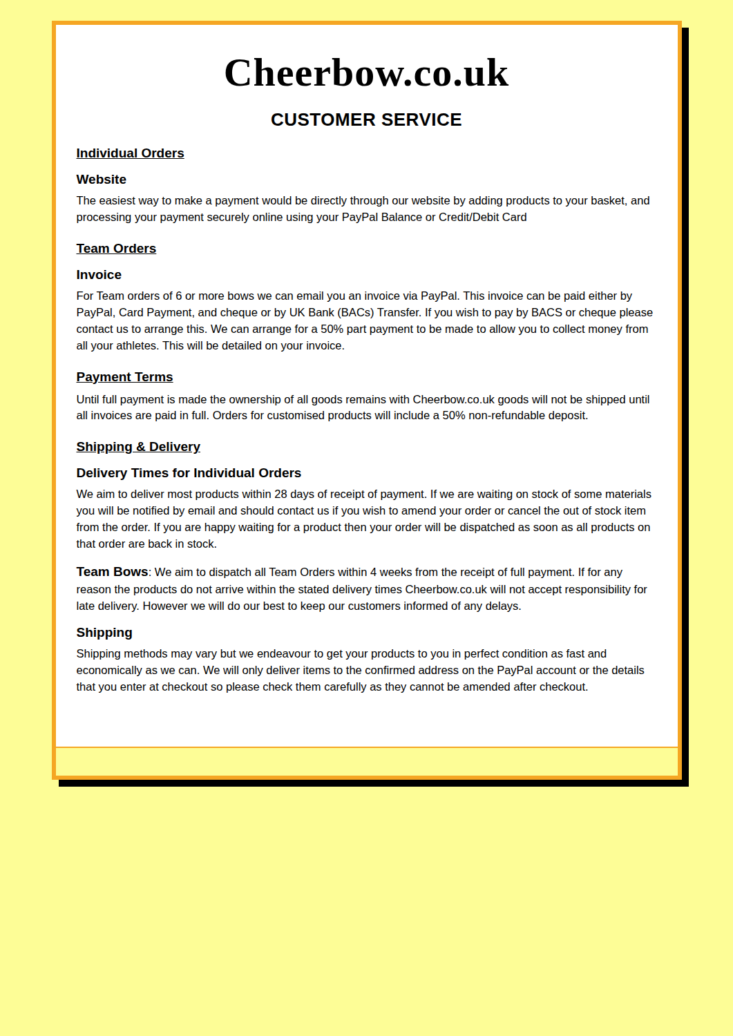Cheerbow.co.uk
CUSTOMER SERVICE
Individual Orders
Website
The easiest way to make a payment would be directly through our website by adding products to your basket, and processing your payment securely online using your PayPal Balance or Credit/Debit Card
Team Orders
Invoice
For Team orders of 6 or more bows we can email you an invoice via PayPal. This invoice can be paid either by PayPal, Card Payment, and cheque or by UK Bank (BACs) Transfer. If you wish to pay by BACS or cheque please contact us to arrange this. We can arrange for a 50% part payment to be made to allow you to collect money from all your athletes. This will be detailed on your invoice.
Payment Terms
Until full payment is made the ownership of all goods remains with Cheerbow.co.uk goods will not be shipped until all invoices are paid in full. Orders for customised products will include a 50% non-refundable deposit.
Shipping & Delivery
Delivery Times for Individual Orders
We aim to deliver most products within 28 days of receipt of payment. If we are waiting on stock of some materials you will be notified by email and should contact us if you wish to amend your order or cancel the out of stock item from the order. If you are happy waiting for a product then your order will be dispatched as soon as all products on that order are back in stock.
Team Bows: We aim to dispatch all Team Orders within 4 weeks from the receipt of full payment. If for any reason the products do not arrive within the stated delivery times Cheerbow.co.uk will not accept responsibility for late delivery. However we will do our best to keep our customers informed of any delays.
Shipping
Shipping methods may vary but we endeavour to get your products to you in perfect condition as fast and economically as we can. We will only deliver items to the confirmed address on the PayPal account or the details that you enter at checkout so please check them carefully as they cannot be amended after checkout.